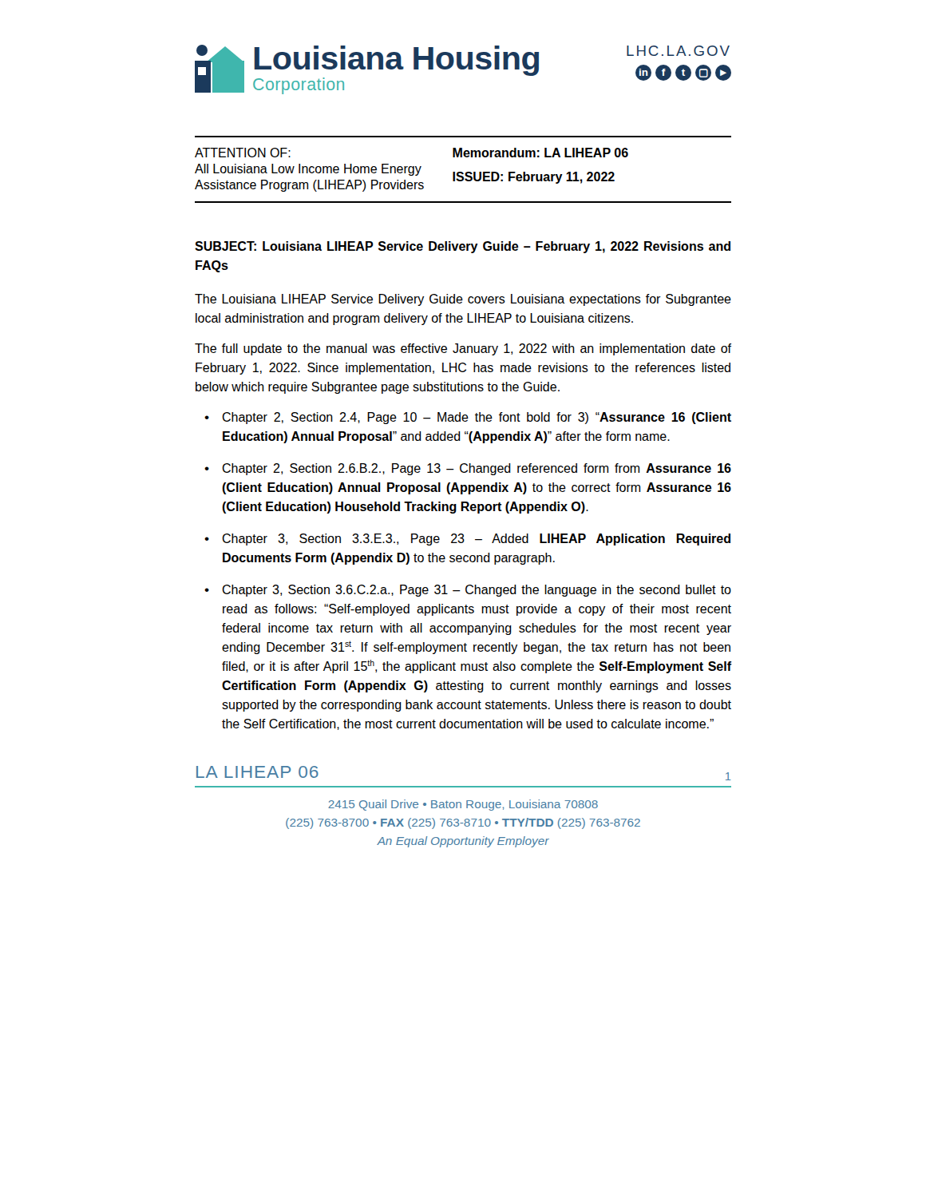Louisiana Housing
Corporation
LHC.LA.GOV
in ft▢►
| ATTENTION OF: All Louisiana Low Income Home Energy Assistance Program (LIHEAP) Providers | Memorandum: LA LIHEAP 06 ISSUED: February 11, 2022 |
SUBJECT: Louisiana LIHEAP Service Delivery Guide – February 1, 2022 Revisions and FAQs
The Louisiana LIHEAP Service Delivery Guide covers Louisiana expectations for Subgrantee local administration and program delivery of the LIHEAP to Louisiana citizens.
The full update to the manual was effective January 1, 2022 with an implementation date of February 1, 2022. Since implementation, LHC has made revisions to the references listed below which require Subgrantee page substitutions to the Guide.
Chapter 2, Section 2.4, Page 10 – Made the font bold for 3) “Assurance 16 (Client Education) Annual Proposal” and added “(Appendix A)” after the form name.
Chapter 2, Section 2.6.B.2., Page 13 – Changed referenced form from Assurance 16 (Client Education) Annual Proposal (Appendix A) to the correct form Assurance 16 (Client Education) Household Tracking Report (Appendix O).
Chapter 3, Section 3.3.E.3., Page 23 – Added LIHEAP Application Required Documents Form (Appendix D) to the second paragraph.
Chapter 3, Section 3.6.C.2.a., Page 31 – Changed the language in the second bullet to read as follows: “Self-employed applicants must provide a copy of their most recent federal income tax return with all accompanying schedules for the most recent year ending December 31st. If self-employment recently began, the tax return has not been filed, or it is after April 15th, the applicant must also complete the Self-Employment Self Certification Form (Appendix G) attesting to current monthly earnings and losses supported by the corresponding bank account statements. Unless there is reason to doubt the Self Certification, the most current documentation will be used to calculate income.”
LA LIHEAP 06
1
2415 Quail Drive • Baton Rouge, Louisiana 70808
(225) 763-8700 • FAX (225) 763-8710 • TTY/TDD (225) 763-8762
An Equal Opportunity Employer